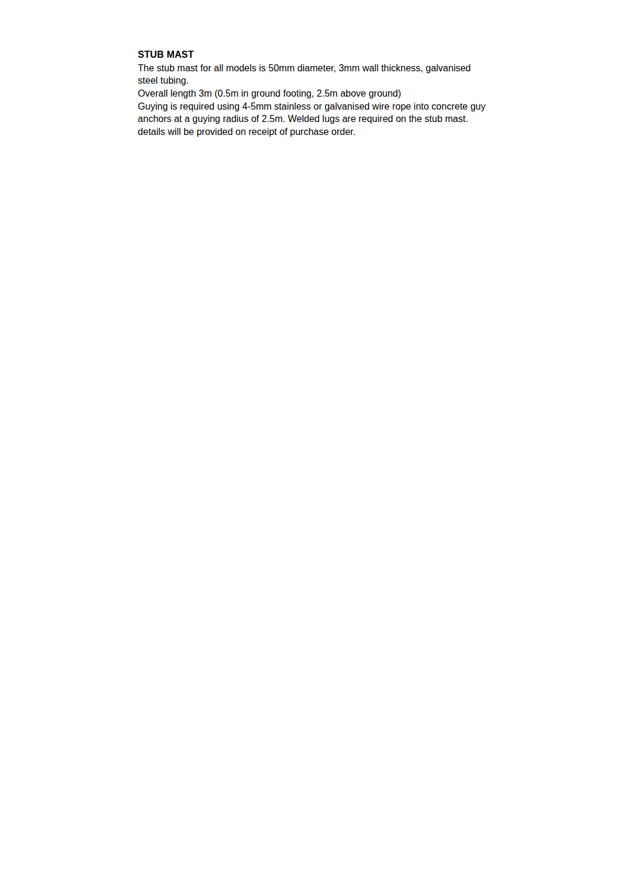STUB MAST
The stub mast for all models is 50mm diameter, 3mm wall thickness, galvanised steel tubing.
Overall length 3m (0.5m in ground footing, 2.5m above ground)
Guying is required using 4-5mm stainless or galvanised wire rope into concrete guy anchors at a guying radius of 2.5m. Welded lugs are required on the stub mast. details will be provided on receipt of purchase order.